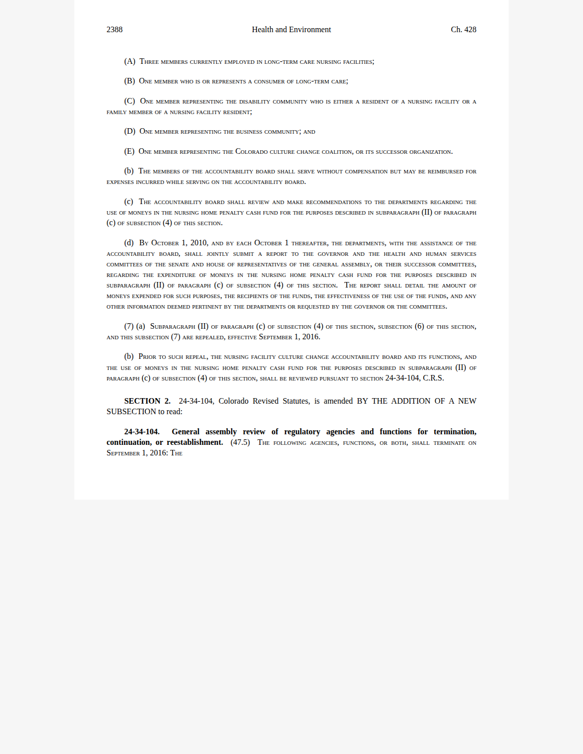2388
Health and Environment
Ch. 428
(A) Three members currently employed in long-term care nursing facilities;
(B) One member who is or represents a consumer of long-term care;
(C) One member representing the disability community who is either a resident of a nursing facility or a family member of a nursing facility resident;
(D) One member representing the business community; and
(E) One member representing the Colorado culture change coalition, or its successor organization.
(b) The members of the accountability board shall serve without compensation but may be reimbursed for expenses incurred while serving on the accountability board.
(c) The accountability board shall review and make recommendations to the departments regarding the use of moneys in the nursing home penalty cash fund for the purposes described in subparagraph (II) of paragraph (c) of subsection (4) of this section.
(d) By October 1, 2010, and by each October 1 thereafter, the departments, with the assistance of the accountability board, shall jointly submit a report to the governor and the health and human services committees of the senate and house of representatives of the general assembly, or their successor committees, regarding the expenditure of moneys in the nursing home penalty cash fund for the purposes described in subparagraph (II) of paragraph (c) of subsection (4) of this section. The report shall detail the amount of moneys expended for such purposes, the recipients of the funds, the effectiveness of the use of the funds, and any other information deemed pertinent by the departments or requested by the governor or the committees.
(7) (a) Subparagraph (II) of paragraph (c) of subsection (4) of this section, subsection (6) of this section, and this subsection (7) are repealed, effective September 1, 2016.
(b) Prior to such repeal, the nursing facility culture change accountability board and its functions, and the use of moneys in the nursing home penalty cash fund for the purposes described in subparagraph (II) of paragraph (c) of subsection (4) of this section, shall be reviewed pursuant to section 24-34-104, C.R.S.
SECTION 2. 24-34-104, Colorado Revised Statutes, is amended BY THE ADDITION OF A NEW SUBSECTION to read:
24-34-104. General assembly review of regulatory agencies and functions for termination, continuation, or reestablishment. (47.5) The following agencies, functions, or both, shall terminate on September 1, 2016: The